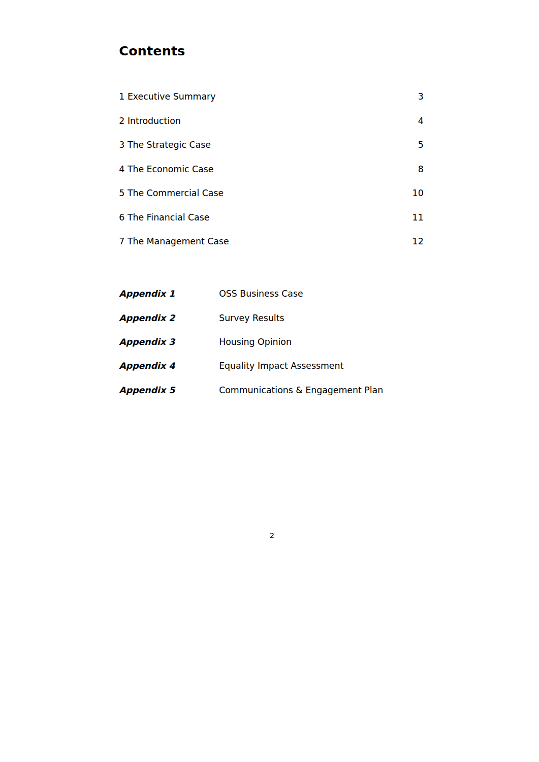Contents
| 1 Executive Summary | 3 |
| 2 Introduction | 4 |
| 3 The Strategic Case | 5 |
| 4 The Economic Case | 8 |
| 5 The Commercial Case | 10 |
| 6 The Financial Case | 11 |
| 7 The Management Case | 12 |
| Appendix 1 | OSS Business Case |
| Appendix 2 | Survey Results |
| Appendix 3 | Housing Opinion |
| Appendix 4 | Equality Impact Assessment |
| Appendix 5 | Communications & Engagement Plan |
2